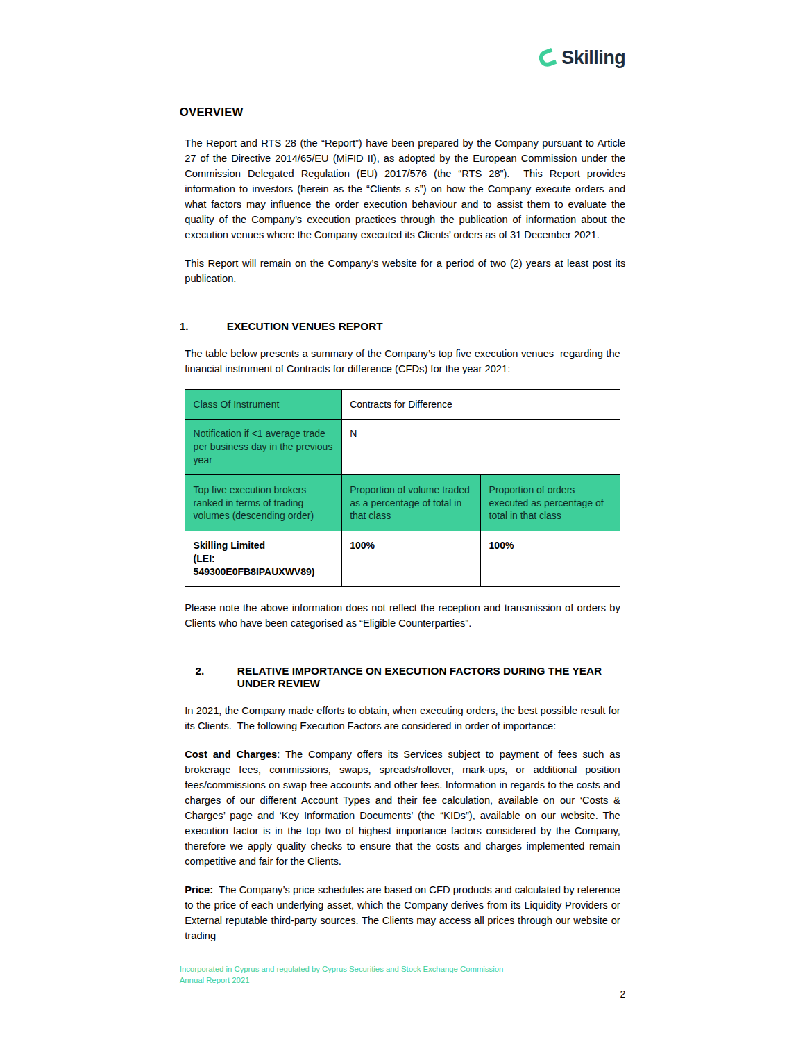Skilling
OVERVIEW
The Report and RTS 28 (the “Report”) have been prepared by the Company pursuant to Article 27 of the Directive 2014/65/EU (MiFID II), as adopted by the European Commission under the Commission Delegated Regulation (EU) 2017/576 (the “RTS 28”). This Report provides information to investors (herein as the “Clients s s”) on how the Company execute orders and what factors may influence the order execution behaviour and to assist them to evaluate the quality of the Company’s execution practices through the publication of information about the execution venues where the Company executed its Clients’ orders as of 31 December 2021.
This Report will remain on the Company’s website for a period of two (2) years at least post its publication.
1. EXECUTION VENUES REPORT
The table below presents a summary of the Company’s top five execution venues regarding the financial instrument of Contracts for difference (CFDs) for the year 2021:
| Class Of Instrument | Contracts for Difference |
| Notification if <1 average trade per business day in the previous year | N |
| Top five execution brokers ranked in terms of trading volumes (descending order) | Proportion of volume traded as a percentage of total in that class | Proportion of orders executed as percentage of total in that class |
| Skilling Limited (LEI: 549300E0FB8IPAUXWV89) | 100% | 100% |
Please note the above information does not reflect the reception and transmission of orders by Clients who have been categorised as “Eligible Counterparties”.
2. RELATIVE IMPORTANCE ON EXECUTION FACTORS DURING THE YEAR UNDER REVIEW
In 2021, the Company made efforts to obtain, when executing orders, the best possible result for its Clients. The following Execution Factors are considered in order of importance:
Cost and Charges: The Company offers its Services subject to payment of fees such as brokerage fees, commissions, swaps, spreads/rollover, mark-ups, or additional position fees/commissions on swap free accounts and other fees. Information in regards to the costs and charges of our different Account Types and their fee calculation, available on our ‘Costs & Charges’ page and ‘Key Information Documents’ (the “KIDs”), available on our website. The execution factor is in the top two of highest importance factors considered by the Company, therefore we apply quality checks to ensure that the costs and charges implemented remain competitive and fair for the Clients.
Price: The Company’s price schedules are based on CFD products and calculated by reference to the price of each underlying asset, which the Company derives from its Liquidity Providers or External reputable third-party sources. The Clients may access all prices through our website or trading
Incorporated in Cyprus and regulated by Cyprus Securities and Stock Exchange Commission
Annual Report 2021
2